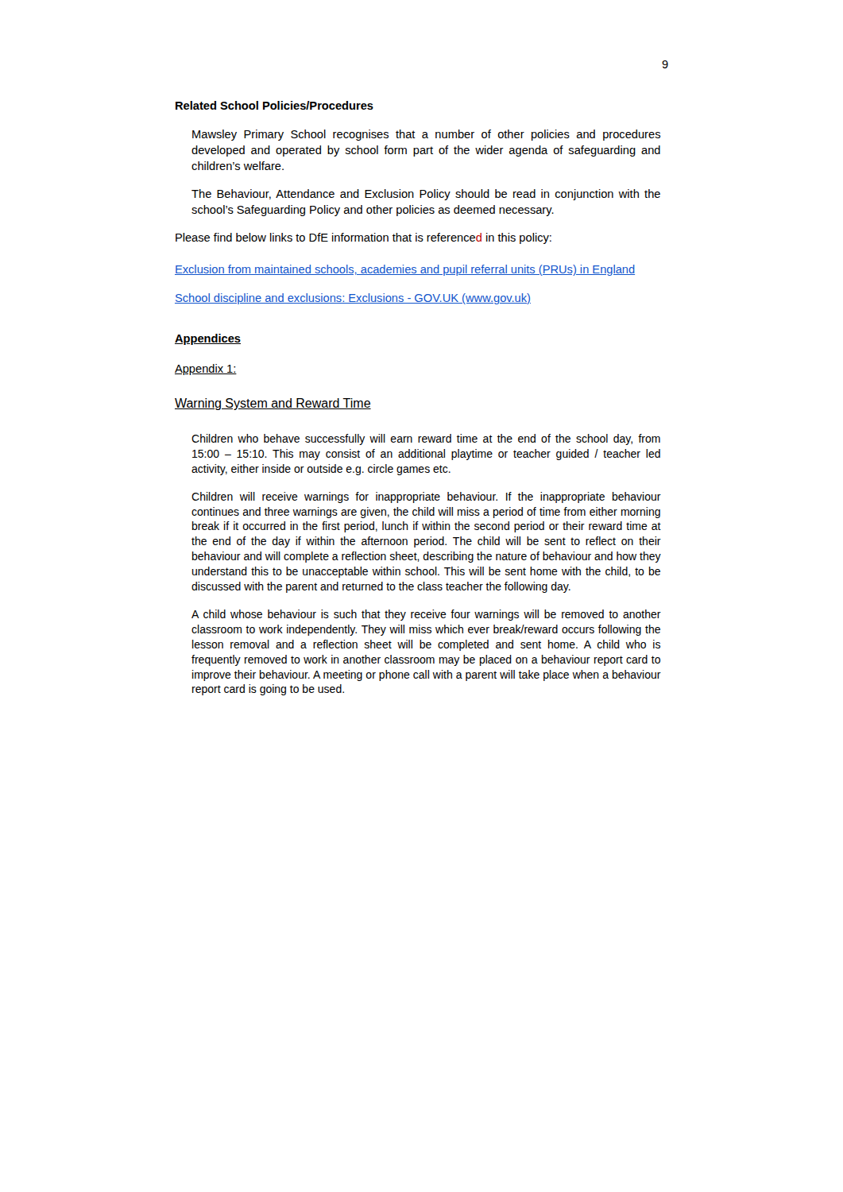9
Related School Policies/Procedures
Mawsley Primary School recognises that a number of other policies and procedures developed and operated by school form part of the wider agenda of safeguarding and children’s welfare.
The Behaviour, Attendance and Exclusion Policy should be read in conjunction with the school’s Safeguarding Policy and other policies as deemed necessary.
Please find below links to DfE information that is referenced in this policy:
Exclusion from maintained schools, academies and pupil referral units (PRUs) in England
School discipline and exclusions: Exclusions - GOV.UK (www.gov.uk)
Appendices
Appendix 1:
Warning System and Reward Time
Children who behave successfully will earn reward time at the end of the school day, from 15:00 – 15:10. This may consist of an additional playtime or teacher guided / teacher led activity, either inside or outside e.g. circle games etc.
Children will receive warnings for inappropriate behaviour. If the inappropriate behaviour continues and three warnings are given, the child will miss a period of time from either morning break if it occurred in the first period, lunch if within the second period or their reward time at the end of the day if within the afternoon period. The child will be sent to reflect on their behaviour and will complete a reflection sheet, describing the nature of behaviour and how they understand this to be unacceptable within school. This will be sent home with the child, to be discussed with the parent and returned to the class teacher the following day.
A child whose behaviour is such that they receive four warnings will be removed to another classroom to work independently. They will miss which ever break/reward occurs following the lesson removal and a reflection sheet will be completed and sent home. A child who is frequently removed to work in another classroom may be placed on a behaviour report card to improve their behaviour. A meeting or phone call with a parent will take place when a behaviour report card is going to be used.